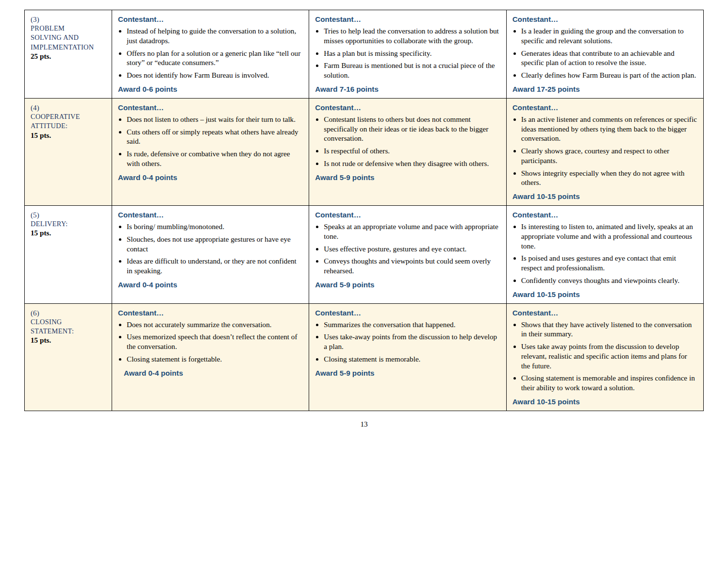| (3) Problem Solving and Implementation 25 pts. | Contestant… Instead of helping to guide the conversation to a solution, just datadrops. Offers no plan for a solution or a generic plan like “tell our story” or “educate consumers.” Does not identify how Farm Bureau is involved. Award 0-6 points | Contestant… Tries to help lead the conversation to address a solution but misses opportunities to collaborate with the group. Has a plan but is missing specificity. Farm Bureau is mentioned but is not a crucial piece of the solution. Award 7-16 points | Contestant… Is a leader in guiding the group and the conversation to specific and relevant solutions. Generates ideas that contribute to an achievable and specific plan of action to resolve the issue. Clearly defines how Farm Bureau is part of the action plan. Award 17-25 points |
| (4) Cooperative Attitude: 15 pts. | Contestant… Does not listen to others – just waits for their turn to talk. Cuts others off or simply repeats what others have already said. Is rude, defensive or combative when they do not agree with others. Award 0-4 points | Contestant… Contestant listens to others but does not comment specifically on their ideas or tie ideas back to the bigger conversation. Is respectful of others. Is not rude or defensive when they disagree with others. Award 5-9 points | Contestant… Is an active listener and comments on references or specific ideas mentioned by others tying them back to the bigger conversation. Clearly shows grace, courtesy and respect to other participants. Shows integrity especially when they do not agree with others. Award 10-15 points |
| (5) Delivery: 15 pts. | Contestant… Is boring/ mumbling/monotoned. Slouches, does not use appropriate gestures or have eye contact Ideas are difficult to understand, or they are not confident in speaking. Award 0-4 points | Contestant… Speaks at an appropriate volume and pace with appropriate tone. Uses effective posture, gestures and eye contact. Conveys thoughts and viewpoints but could seem overly rehearsed. Award 5-9 points | Contestant… Is interesting to listen to, animated and lively, speaks at an appropriate volume and with a professional and courteous tone. Is poised and uses gestures and eye contact that emit respect and professionalism. Confidently conveys thoughts and viewpoints clearly. Award 10-15 points |
| (6) Closing Statement: 15 pts. | Contestant… Does not accurately summarize the conversation. Uses memorized speech that doesn’t reflect the content of the conversation. Closing statement is forgettable. Award 0-4 points | Contestant… Summarizes the conversation that happened. Uses take-away points from the discussion to help develop a plan. Closing statement is memorable. Award 5-9 points | Contestant… Shows that they have actively listened to the conversation in their summary. Uses take away points from the discussion to develop relevant, realistic and specific action items and plans for the future. Closing statement is memorable and inspires confidence in their ability to work toward a solution. Award 10-15 points |
13